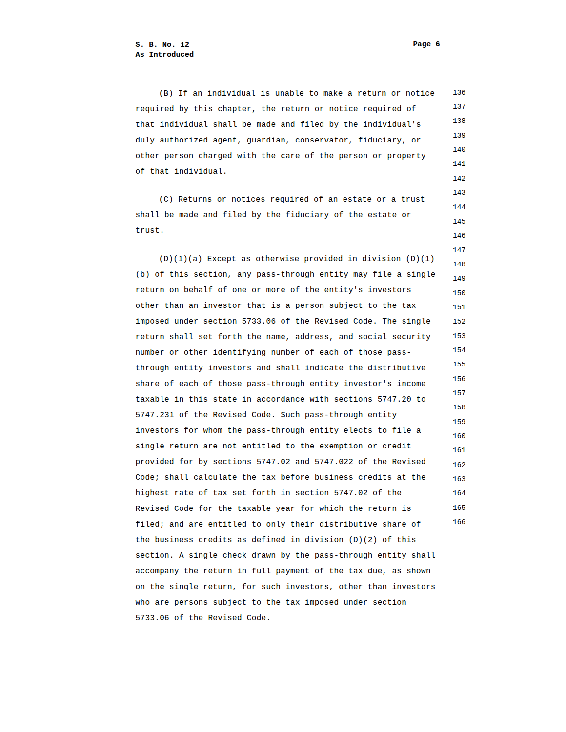S. B. No. 12
As Introduced
Page 6
136137138139140141 142143 144145146147148149150151152153154155156157158159160161162163164165166
(B) If an individual is unable to make a return or notice required by this chapter, the return or notice required of that individual shall be made and filed by the individual's duly authorized agent, guardian, conservator, fiduciary, or other person charged with the care of the person or property of that individual.
(C) Returns or notices required of an estate or a trust shall be made and filed by the fiduciary of the estate or trust.
(D)(1)(a) Except as otherwise provided in division (D)(1)(b) of this section, any pass-through entity may file a single return on behalf of one or more of the entity's investors other than an investor that is a person subject to the tax imposed under section 5733.06 of the Revised Code. The single return shall set forth the name, address, and social security number or other identifying number of each of those pass-through entity investors and shall indicate the distributive share of each of those pass-through entity investor's income taxable in this state in accordance with sections 5747.20 to 5747.231 of the Revised Code. Such pass-through entity investors for whom the pass-through entity elects to file a single return are not entitled to the exemption or credit provided for by sections 5747.02 and 5747.022 of the Revised Code; shall calculate the tax before business credits at the highest rate of tax set forth in section 5747.02 of the Revised Code for the taxable year for which the return is filed; and are entitled to only their distributive share of the business credits as defined in division (D)(2) of this section. A single check drawn by the pass-through entity shall accompany the return in full payment of the tax due, as shown on the single return, for such investors, other than investors who are persons subject to the tax imposed under section 5733.06 of the Revised Code.